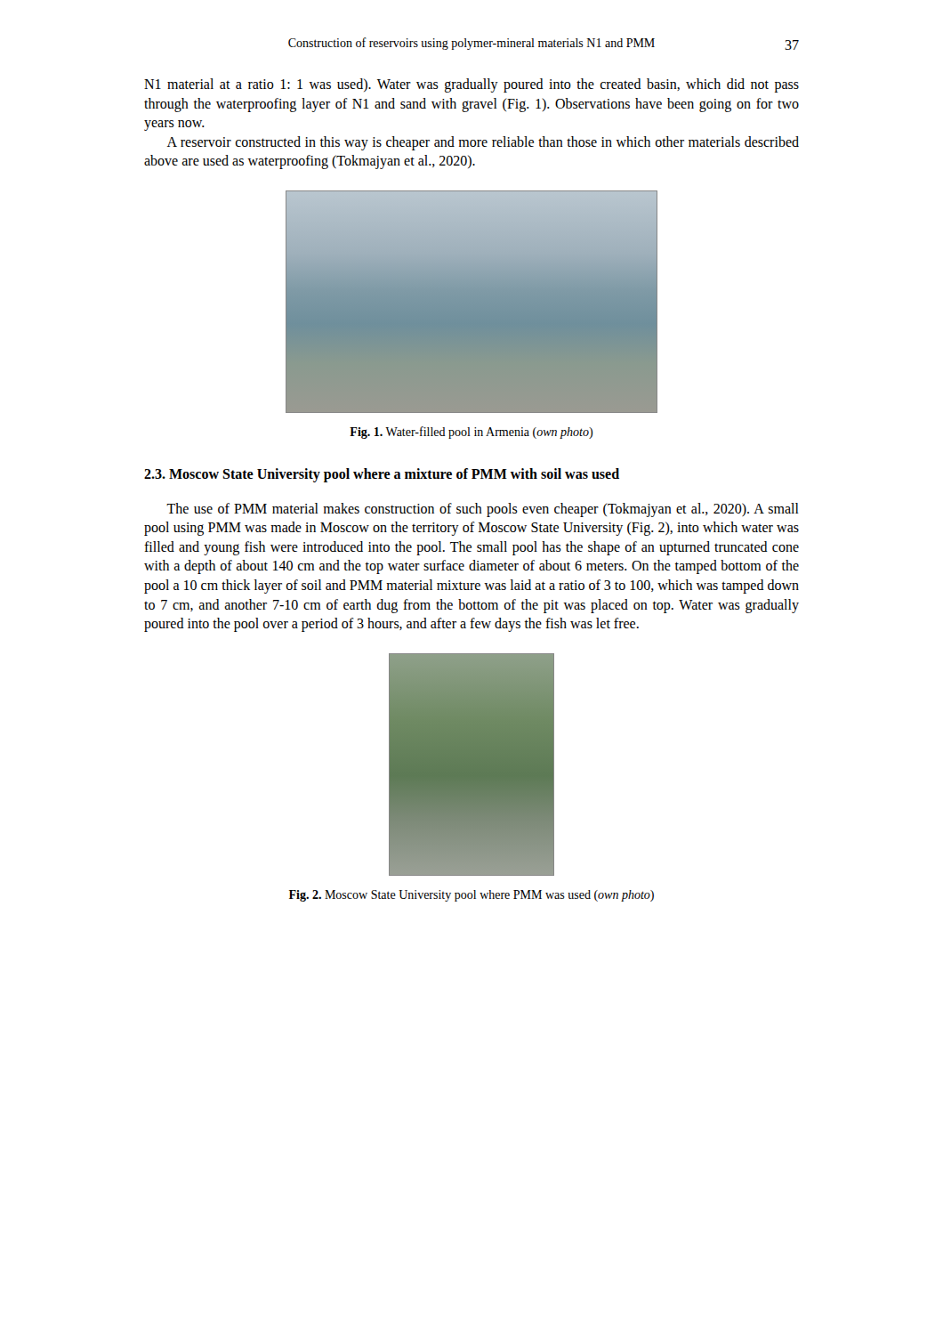Construction of reservoirs using polymer-mineral materials N1 and PMM 37
N1 material at a ratio 1: 1 was used). Water was gradually poured into the created basin, which did not pass through the waterproofing layer of N1 and sand with gravel (Fig. 1). Observations have been going on for two years now.
A reservoir constructed in this way is cheaper and more reliable than those in which other materials described above are used as waterproofing (Tokmajyan et al., 2020).
Fig. 1. Water-filled pool in Armenia (own photo)
2.3. Moscow State University pool where a mixture of PMM with soil was used
The use of PMM material makes construction of such pools even cheaper (Tokmajyan et al., 2020). A small pool using PMM was made in Moscow on the territory of Moscow State University (Fig. 2), into which water was filled and young fish were introduced into the pool. The small pool has the shape of an upturned truncated cone with a depth of about 140 cm and the top water surface diameter of about 6 meters. On the tamped bottom of the pool a 10 cm thick layer of soil and PMM material mixture was laid at a ratio of 3 to 100, which was tamped down to 7 cm, and another 7-10 cm of earth dug from the bottom of the pit was placed on top. Water was gradually poured into the pool over a period of 3 hours, and after a few days the fish was let free.
Fig. 2. Moscow State University pool where PMM was used (own photo)